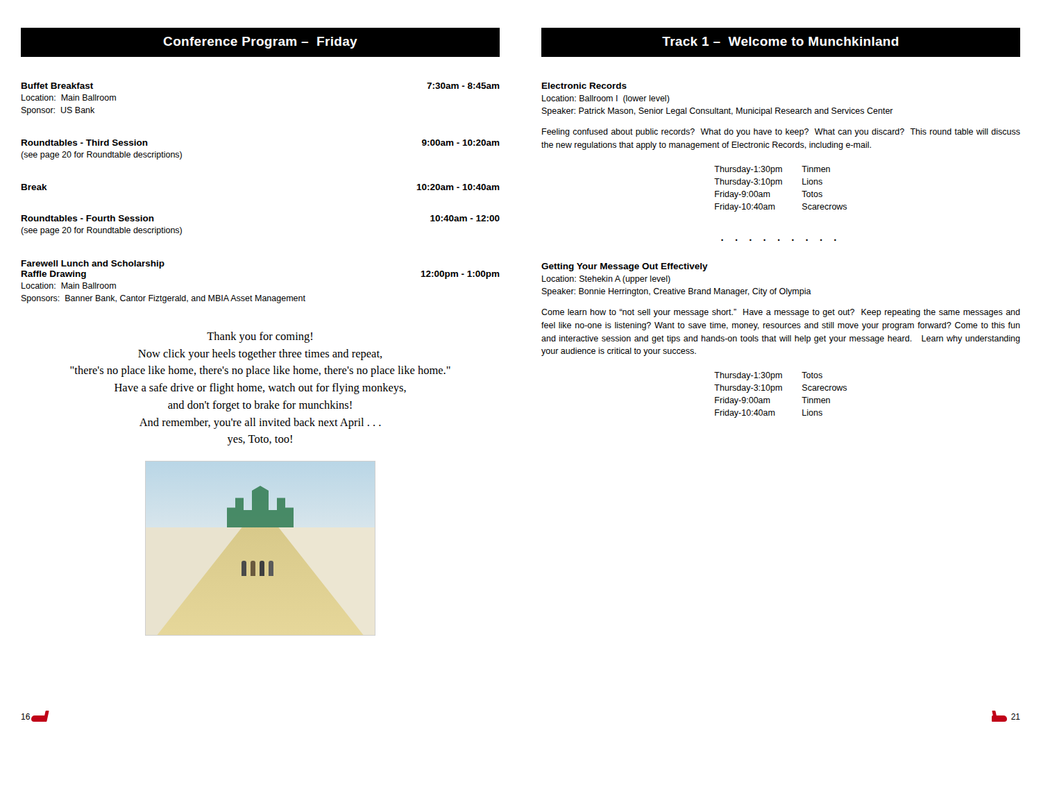Conference Program – Friday
Buffet Breakfast 7:30am - 8:45am
Location: Main Ballroom
Sponsor: US Bank
Roundtables - Third Session 9:00am - 10:20am
(see page 20 for Roundtable descriptions)
Break 10:20am - 10:40am
Roundtables - Fourth Session 10:40am - 12:00
(see page 20 for Roundtable descriptions)
Farewell Lunch and Scholarship
Raffle Drawing 12:00pm - 1:00pm
Location: Main Ballroom
Sponsors: Banner Bank, Cantor Fiztgerald, and MBIA Asset Management
Thank you for coming!
Now click your heels together three times and repeat,
"there's no place like home, there's no place like home, there's no place like home."
Have a safe drive or flight home, watch out for flying monkeys,
and don't forget to brake for munchkins!
And remember, you're all invited back next April . . .
yes, Toto, too!
16
Track 1 – Welcome to Munchkinland
Electronic Records
Location: Ballroom I (lower level)
Speaker: Patrick Mason, Senior Legal Consultant, Municipal Research and Services Center
Feeling confused about public records? What do you have to keep? What can you discard? This round table will discuss the new regulations that apply to management of Electronic Records, including e-mail.
| Thursday-1:30pm | Tinmen |
| Thursday-3:10pm | Lions |
| Friday-9:00am | Totos |
| Friday-10:40am | Scarecrows |
. . . . . . . . .
Getting Your Message Out Effectively
Location: Stehekin A (upper level)
Speaker: Bonnie Herrington, Creative Brand Manager, City of Olympia
Come learn how to “not sell your message short.” Have a message to get out? Keep repeating the same messages and feel like no-one is listening? Want to save time, money, resources and still move your program forward? Come to this fun and interactive session and get tips and hands-on tools that will help get your message heard. Learn why understanding your audience is critical to your success.
| Thursday-1:30pm | Totos |
| Thursday-3:10pm | Scarecrows |
| Friday-9:00am | Tinmen |
| Friday-10:40am | Lions |
21